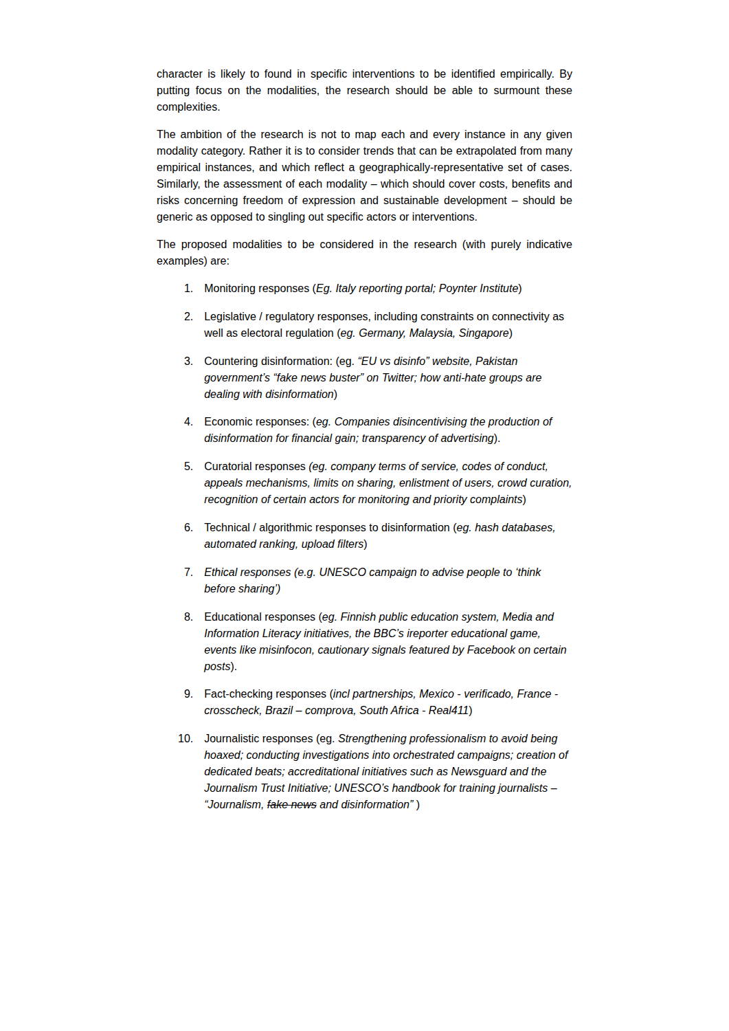character is likely to found in specific interventions to be identified empirically. By putting focus on the modalities, the research should be able to surmount these complexities.
The ambition of the research is not to map each and every instance in any given modality category. Rather it is to consider trends that can be extrapolated from many empirical instances, and which reflect a geographically-representative set of cases. Similarly, the assessment of each modality – which should cover costs, benefits and risks concerning freedom of expression and sustainable development – should be generic as opposed to singling out specific actors or interventions.
The proposed modalities to be considered in the research (with purely indicative examples) are:
Monitoring responses (Eg. Italy reporting portal; Poynter Institute)
Legislative / regulatory responses, including constraints on connectivity as well as electoral regulation (eg. Germany, Malaysia, Singapore)
Countering disinformation: (eg. “EU vs disinfo” website, Pakistan government’s “fake news buster” on Twitter; how anti-hate groups are dealing with disinformation)
Economic responses: (eg. Companies disincentivising the production of disinformation for financial gain; transparency of advertising).
Curatorial responses (eg. company terms of service, codes of conduct, appeals mechanisms, limits on sharing, enlistment of users, crowd curation, recognition of certain actors for monitoring and priority complaints)
Technical / algorithmic responses to disinformation (eg. hash databases, automated ranking, upload filters)
Ethical responses (e.g. UNESCO campaign to advise people to ‘think before sharing’)
Educational responses (eg. Finnish public education system, Media and Information Literacy initiatives, the BBC’s ireporter educational game, events like misinfocon, cautionary signals featured by Facebook on certain posts).
Fact-checking responses (incl partnerships, Mexico - verificado, France - crosscheck, Brazil – comprova, South Africa - Real411)
Journalistic responses (eg. Strengthening professionalism to avoid being hoaxed; conducting investigations into orchestrated campaigns; creation of dedicated beats; accreditational initiatives such as Newsguard and the Journalism Trust Initiative; UNESCO’s handbook for training journalists – “Journalism, fake news and disinformation” )